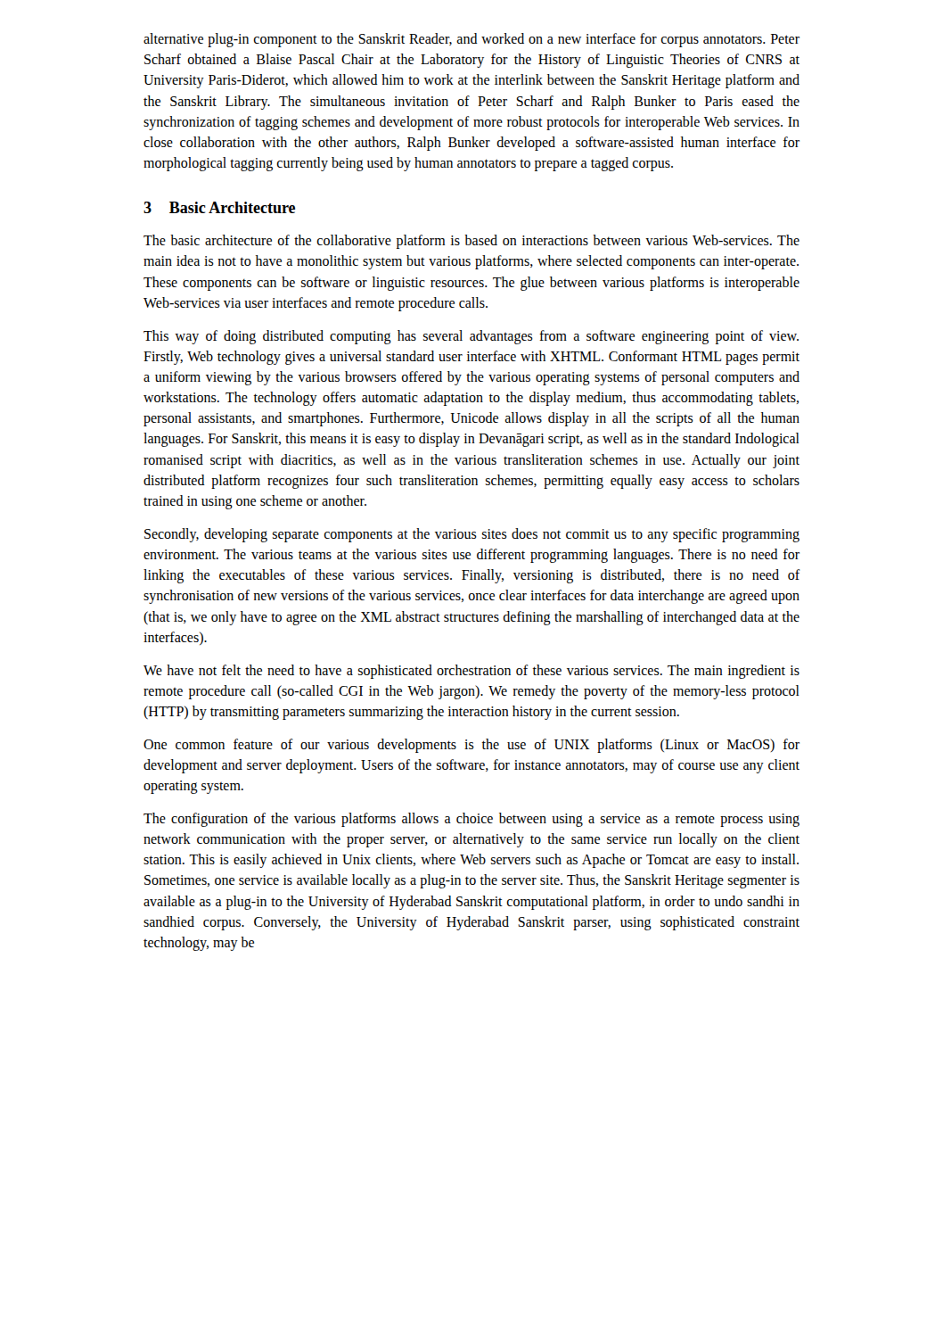alternative plug-in component to the Sanskrit Reader, and worked on a new interface for corpus annotators. Peter Scharf obtained a Blaise Pascal Chair at the Laboratory for the History of Linguistic Theories of CNRS at University Paris-Diderot, which allowed him to work at the interlink between the Sanskrit Heritage platform and the Sanskrit Library. The simultaneous invitation of Peter Scharf and Ralph Bunker to Paris eased the synchronization of tagging schemes and development of more robust protocols for interoperable Web services. In close collaboration with the other authors, Ralph Bunker developed a software-assisted human interface for morphological tagging currently being used by human annotators to prepare a tagged corpus.
3 Basic Architecture
The basic architecture of the collaborative platform is based on interactions between various Web-services. The main idea is not to have a monolithic system but various platforms, where selected components can inter-operate. These components can be software or linguistic resources. The glue between various platforms is interoperable Web-services via user interfaces and remote procedure calls.
This way of doing distributed computing has several advantages from a software engineering point of view. Firstly, Web technology gives a universal standard user interface with XHTML. Conformant HTML pages permit a uniform viewing by the various browsers offered by the various operating systems of personal computers and workstations. The technology offers automatic adaptation to the display medium, thus accommodating tablets, personal assistants, and smartphones. Furthermore, Unicode allows display in all the scripts of all the human languages. For Sanskrit, this means it is easy to display in Devanāgari script, as well as in the standard Indological romanised script with diacritics, as well as in the various transliteration schemes in use. Actually our joint distributed platform recognizes four such transliteration schemes, permitting equally easy access to scholars trained in using one scheme or another.
Secondly, developing separate components at the various sites does not commit us to any specific programming environment. The various teams at the various sites use different programming languages. There is no need for linking the executables of these various services. Finally, versioning is distributed, there is no need of synchronisation of new versions of the various services, once clear interfaces for data interchange are agreed upon (that is, we only have to agree on the XML abstract structures defining the marshalling of interchanged data at the interfaces).
We have not felt the need to have a sophisticated orchestration of these various services. The main ingredient is remote procedure call (so-called CGI in the Web jargon). We remedy the poverty of the memory-less protocol (HTTP) by transmitting parameters summarizing the interaction history in the current session.
One common feature of our various developments is the use of UNIX platforms (Linux or MacOS) for development and server deployment. Users of the software, for instance annotators, may of course use any client operating system.
The configuration of the various platforms allows a choice between using a service as a remote process using network communication with the proper server, or alternatively to the same service run locally on the client station. This is easily achieved in Unix clients, where Web servers such as Apache or Tomcat are easy to install. Sometimes, one service is available locally as a plug-in to the server site. Thus, the Sanskrit Heritage segmenter is available as a plug-in to the University of Hyderabad Sanskrit computational platform, in order to undo sandhi in sandhied corpus. Conversely, the University of Hyderabad Sanskrit parser, using sophisticated constraint technology, may be